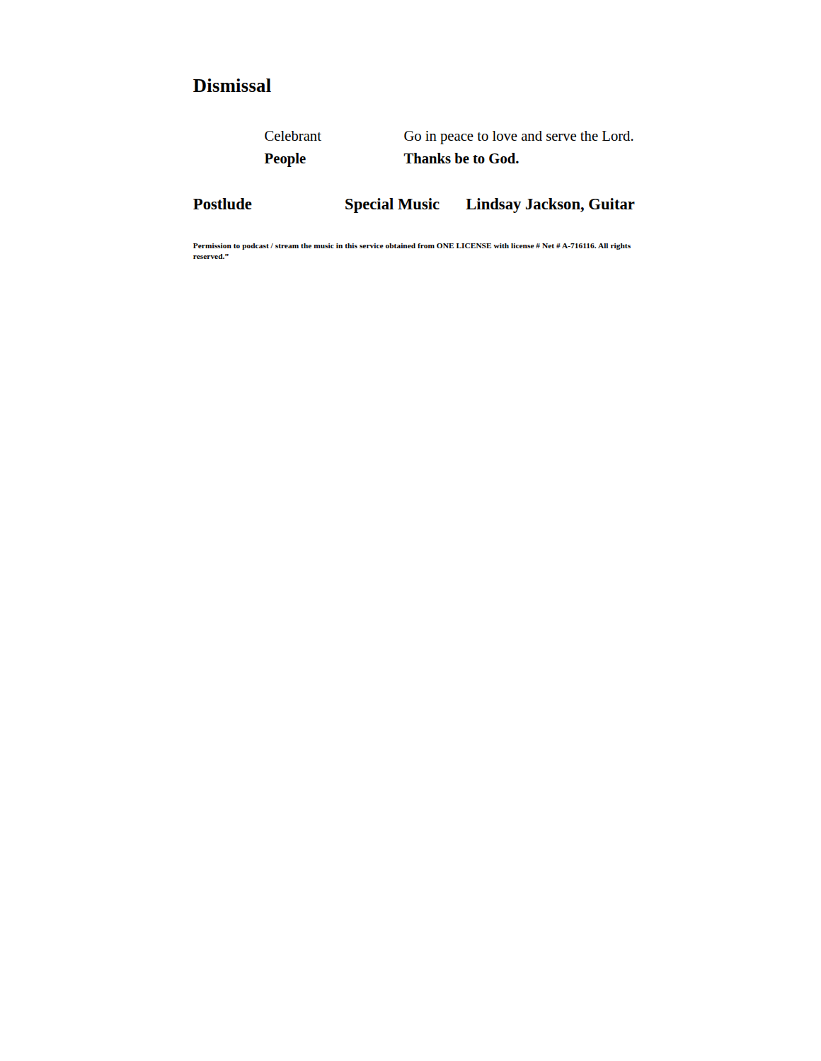Dismissal
| Celebrant | Go in peace to love and serve the Lord. |
| People | Thanks be to God. |
| Postlude | Special Music | Lindsay Jackson, Guitar |
Permission to podcast / stream the music in this service obtained from ONE LICENSE with license # Net # A-716116. All rights reserved.”